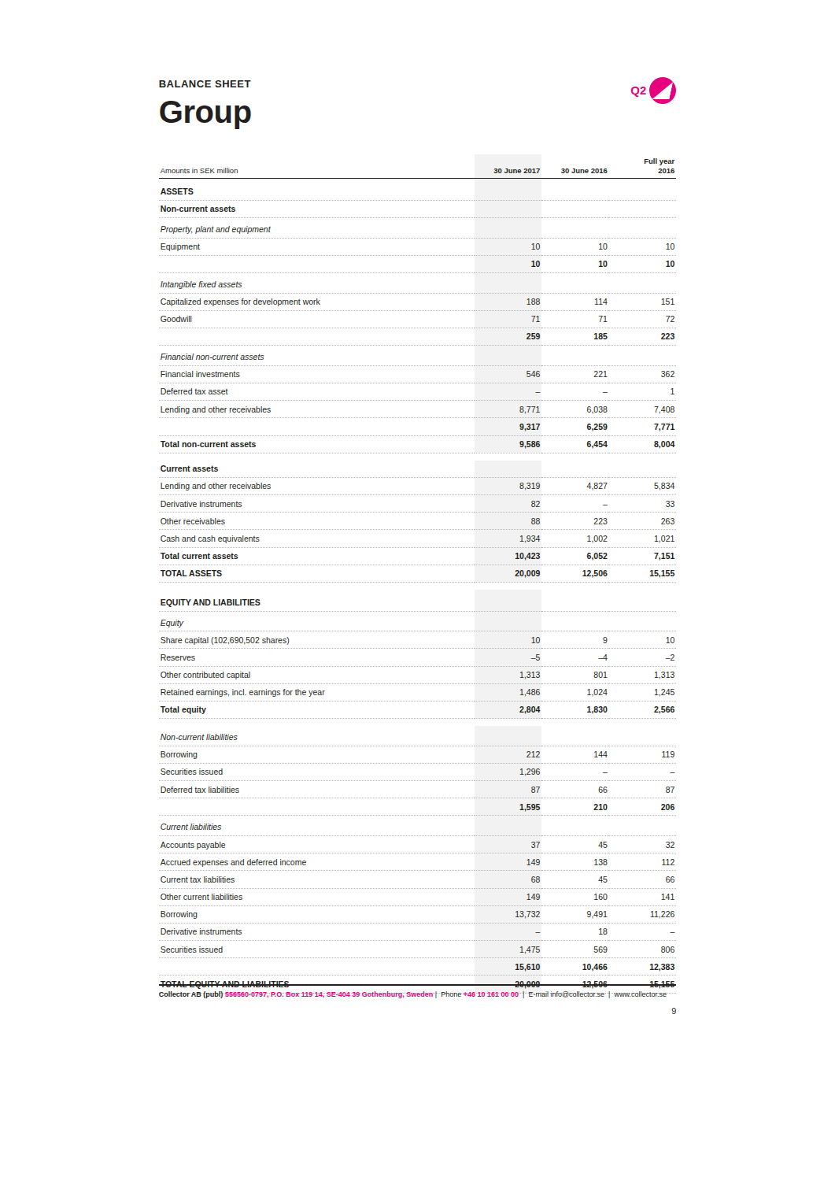BALANCE SHEET
Group
Q2
| Amounts in SEK million | 30 June 2017 | 30 June 2016 | Full year 2016 |
| --- | --- | --- | --- |
| ASSETS | | | |
| Non-current assets | | | |
| Property, plant and equipment | | | |
| Equipment | 10 | 10 | 10 |
| | 10 | 10 | 10 |
| Intangible fixed assets | | | |
| Capitalized expenses for development work | 188 | 114 | 151 |
| Goodwill | 71 | 71 | 72 |
| | 259 | 185 | 223 |
| Financial non-current assets | | | |
| Financial investments | 546 | 221 | 362 |
| Deferred tax asset | – | – | 1 |
| Lending and other receivables | 8,771 | 6,038 | 7,408 |
| | 9,317 | 6,259 | 7,771 |
| Total non-current assets | 9,586 | 6,454 | 8,004 |
| Current assets | | | |
| Lending and other receivables | 8,319 | 4,827 | 5,834 |
| Derivative instruments | 82 | – | 33 |
| Other receivables | 88 | 223 | 263 |
| Cash and cash equivalents | 1,934 | 1,002 | 1,021 |
| Total current assets | 10,423 | 6,052 | 7,151 |
| TOTAL ASSETS | 20,009 | 12,506 | 15,155 |
| EQUITY AND LIABILITIES | | | |
| Equity | | | |
| Share capital (102,690,502 shares) | 10 | 9 | 10 |
| Reserves | –5 | –4 | –2 |
| Other contributed capital | 1,313 | 801 | 1,313 |
| Retained earnings, incl. earnings for the year | 1,486 | 1,024 | 1,245 |
| Total equity | 2,804 | 1,830 | 2,566 |
| Non-current liabilities | | | |
| Borrowing | 212 | 144 | 119 |
| Securities issued | 1,296 | – | – |
| Deferred tax liabilities | 87 | 66 | 87 |
| | 1,595 | 210 | 206 |
| Current liabilities | | | |
| Accounts payable | 37 | 45 | 32 |
| Accrued expenses and deferred income | 149 | 138 | 112 |
| Current tax liabilities | 68 | 45 | 66 |
| Other current liabilities | 149 | 160 | 141 |
| Borrowing | 13,732 | 9,491 | 11,226 |
| Derivative instruments | – | 18 | – |
| Securities issued | 1,475 | 569 | 806 |
| | 15,610 | 10,466 | 12,383 |
| TOTAL EQUITY AND LIABILITIES | 20,009 | 12,506 | 15,155 |
Collector AB (publ) 556560-0797, P.O. Box 119 14, SE-404 39 Gothenburg, Sweden | Phone +46 10 161 00 00 | E-mail info@collector.se | www.collector.se
9